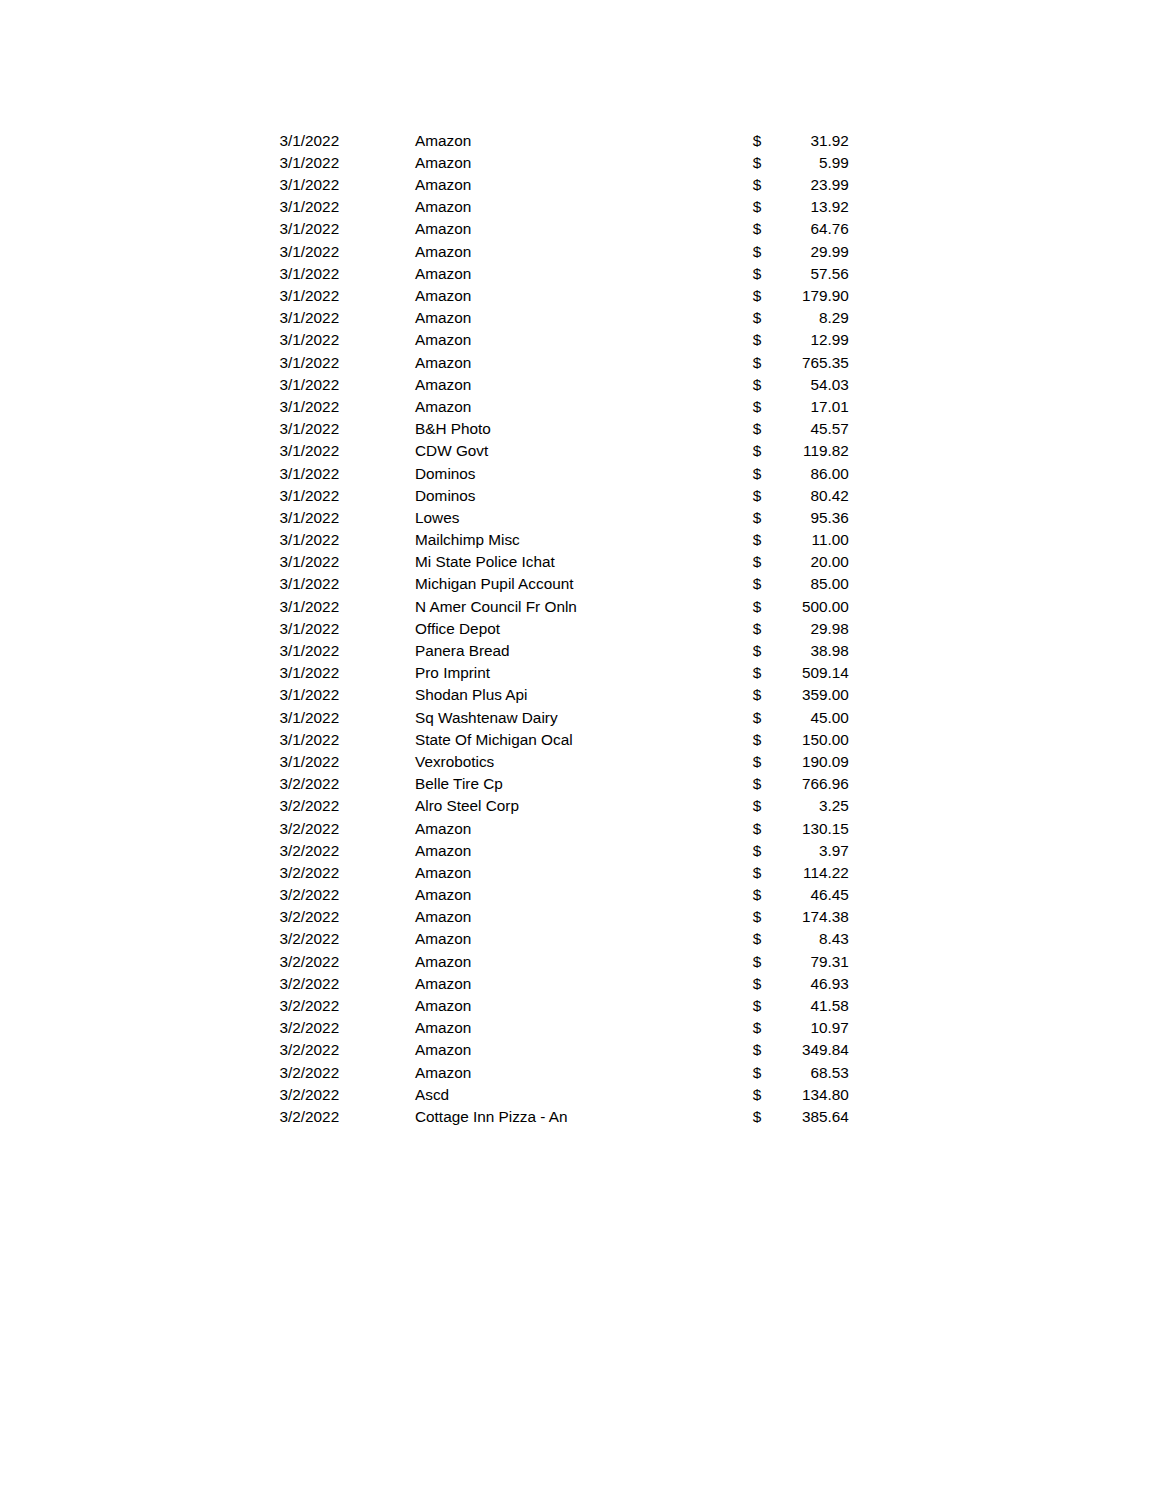| 3/1/2022 | Amazon | $ | 31.92 |
| 3/1/2022 | Amazon | $ | 5.99 |
| 3/1/2022 | Amazon | $ | 23.99 |
| 3/1/2022 | Amazon | $ | 13.92 |
| 3/1/2022 | Amazon | $ | 64.76 |
| 3/1/2022 | Amazon | $ | 29.99 |
| 3/1/2022 | Amazon | $ | 57.56 |
| 3/1/2022 | Amazon | $ | 179.90 |
| 3/1/2022 | Amazon | $ | 8.29 |
| 3/1/2022 | Amazon | $ | 12.99 |
| 3/1/2022 | Amazon | $ | 765.35 |
| 3/1/2022 | Amazon | $ | 54.03 |
| 3/1/2022 | Amazon | $ | 17.01 |
| 3/1/2022 | B&H Photo | $ | 45.57 |
| 3/1/2022 | CDW Govt | $ | 119.82 |
| 3/1/2022 | Dominos | $ | 86.00 |
| 3/1/2022 | Dominos | $ | 80.42 |
| 3/1/2022 | Lowes | $ | 95.36 |
| 3/1/2022 | Mailchimp Misc | $ | 11.00 |
| 3/1/2022 | Mi State Police Ichat | $ | 20.00 |
| 3/1/2022 | Michigan Pupil Account | $ | 85.00 |
| 3/1/2022 | N Amer Council Fr Onln | $ | 500.00 |
| 3/1/2022 | Office Depot | $ | 29.98 |
| 3/1/2022 | Panera Bread | $ | 38.98 |
| 3/1/2022 | Pro Imprint | $ | 509.14 |
| 3/1/2022 | Shodan Plus Api | $ | 359.00 |
| 3/1/2022 | Sq Washtenaw Dairy | $ | 45.00 |
| 3/1/2022 | State Of Michigan Ocal | $ | 150.00 |
| 3/1/2022 | Vexrobotics | $ | 190.09 |
| 3/2/2022 | Belle Tire Cp | $ | 766.96 |
| 3/2/2022 | Alro Steel Corp | $ | 3.25 |
| 3/2/2022 | Amazon | $ | 130.15 |
| 3/2/2022 | Amazon | $ | 3.97 |
| 3/2/2022 | Amazon | $ | 114.22 |
| 3/2/2022 | Amazon | $ | 46.45 |
| 3/2/2022 | Amazon | $ | 174.38 |
| 3/2/2022 | Amazon | $ | 8.43 |
| 3/2/2022 | Amazon | $ | 79.31 |
| 3/2/2022 | Amazon | $ | 46.93 |
| 3/2/2022 | Amazon | $ | 41.58 |
| 3/2/2022 | Amazon | $ | 10.97 |
| 3/2/2022 | Amazon | $ | 349.84 |
| 3/2/2022 | Amazon | $ | 68.53 |
| 3/2/2022 | Ascd | $ | 134.80 |
| 3/2/2022 | Cottage Inn Pizza - An | $ | 385.64 |